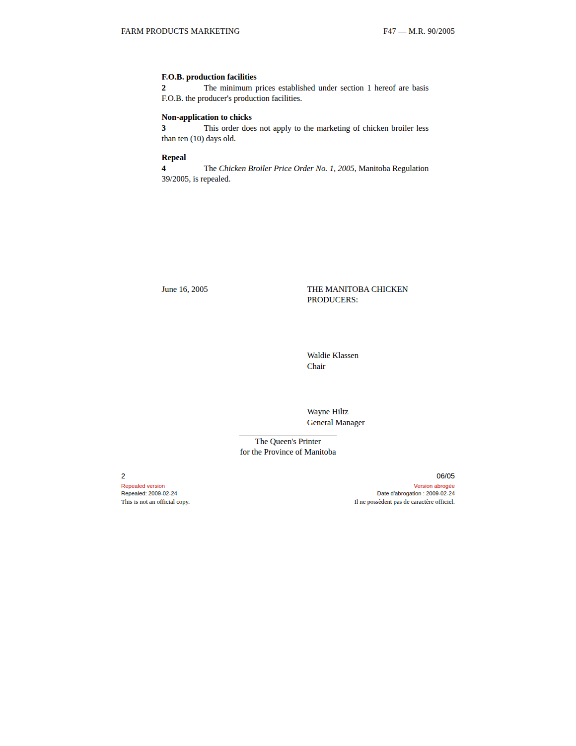Farm Products Marketing
F47 — M.R. 90/2005
F.O.B. production facilities
2 The minimum prices established under section 1 hereof are basis F.O.B. the producer's production facilities.
Non-application to chicks
3 This order does not apply to the marketing of chicken broiler less than ten (10) days old.
Repeal
4 The Chicken Broiler Price Order No. 1, 2005, Manitoba Regulation 39/2005, is repealed.
June 16, 2005
THE MANITOBA CHICKEN PRODUCERS:
Waldie Klassen Chair
Wayne Hiltz General Manager
The Queen's Printer
for the Province of Manitoba
2 06/05
Repealed version Version abrogée
Repealed: 2009-02-24 Date d'abrogation : 2009-02-24
This is not an official copy. Il ne possèdent pas de caractère officiel.